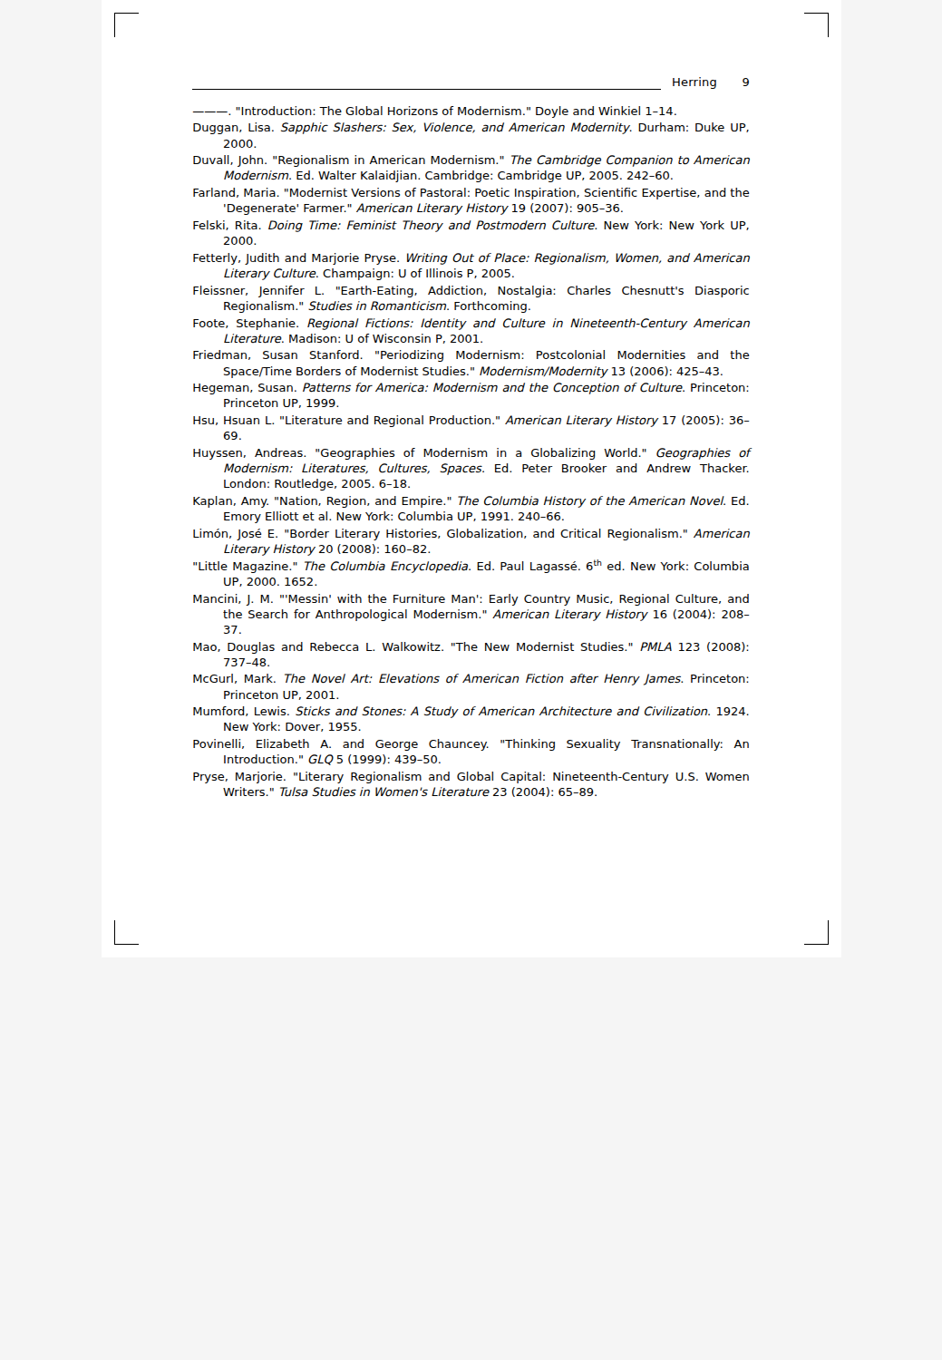Herring 9
———. "Introduction: The Global Horizons of Modernism." Doyle and Winkiel 1–14.
Duggan, Lisa. Sapphic Slashers: Sex, Violence, and American Modernity. Durham: Duke UP, 2000.
Duvall, John. "Regionalism in American Modernism." The Cambridge Companion to American Modernism. Ed. Walter Kalaidjian. Cambridge: Cambridge UP, 2005. 242–60.
Farland, Maria. "Modernist Versions of Pastoral: Poetic Inspiration, Scientific Expertise, and the 'Degenerate' Farmer." American Literary History 19 (2007): 905–36.
Felski, Rita. Doing Time: Feminist Theory and Postmodern Culture. New York: New York UP, 2000.
Fetterly, Judith and Marjorie Pryse. Writing Out of Place: Regionalism, Women, and American Literary Culture. Champaign: U of Illinois P, 2005.
Fleissner, Jennifer L. "Earth-Eating, Addiction, Nostalgia: Charles Chesnutt's Diasporic Regionalism." Studies in Romanticism. Forthcoming.
Foote, Stephanie. Regional Fictions: Identity and Culture in Nineteenth-Century American Literature. Madison: U of Wisconsin P, 2001.
Friedman, Susan Stanford. "Periodizing Modernism: Postcolonial Modernities and the Space/Time Borders of Modernist Studies." Modernism/Modernity 13 (2006): 425–43.
Hegeman, Susan. Patterns for America: Modernism and the Conception of Culture. Princeton: Princeton UP, 1999.
Hsu, Hsuan L. "Literature and Regional Production." American Literary History 17 (2005): 36–69.
Huyssen, Andreas. "Geographies of Modernism in a Globalizing World." Geographies of Modernism: Literatures, Cultures, Spaces. Ed. Peter Brooker and Andrew Thacker. London: Routledge, 2005. 6–18.
Kaplan, Amy. "Nation, Region, and Empire." The Columbia History of the American Novel. Ed. Emory Elliott et al. New York: Columbia UP, 1991. 240–66.
Limón, José E. "Border Literary Histories, Globalization, and Critical Regionalism." American Literary History 20 (2008): 160–82.
"Little Magazine." The Columbia Encyclopedia. Ed. Paul Lagassé. 6th ed. New York: Columbia UP, 2000. 1652.
Mancini, J. M. "'Messin' with the Furniture Man': Early Country Music, Regional Culture, and the Search for Anthropological Modernism." American Literary History 16 (2004): 208–37.
Mao, Douglas and Rebecca L. Walkowitz. "The New Modernist Studies." PMLA 123 (2008): 737–48.
McGurl, Mark. The Novel Art: Elevations of American Fiction after Henry James. Princeton: Princeton UP, 2001.
Mumford, Lewis. Sticks and Stones: A Study of American Architecture and Civilization. 1924. New York: Dover, 1955.
Povinelli, Elizabeth A. and George Chauncey. "Thinking Sexuality Transnationally: An Introduction." GLQ 5 (1999): 439–50.
Pryse, Marjorie. "Literary Regionalism and Global Capital: Nineteenth-Century U.S. Women Writers." Tulsa Studies in Women's Literature 23 (2004): 65–89.